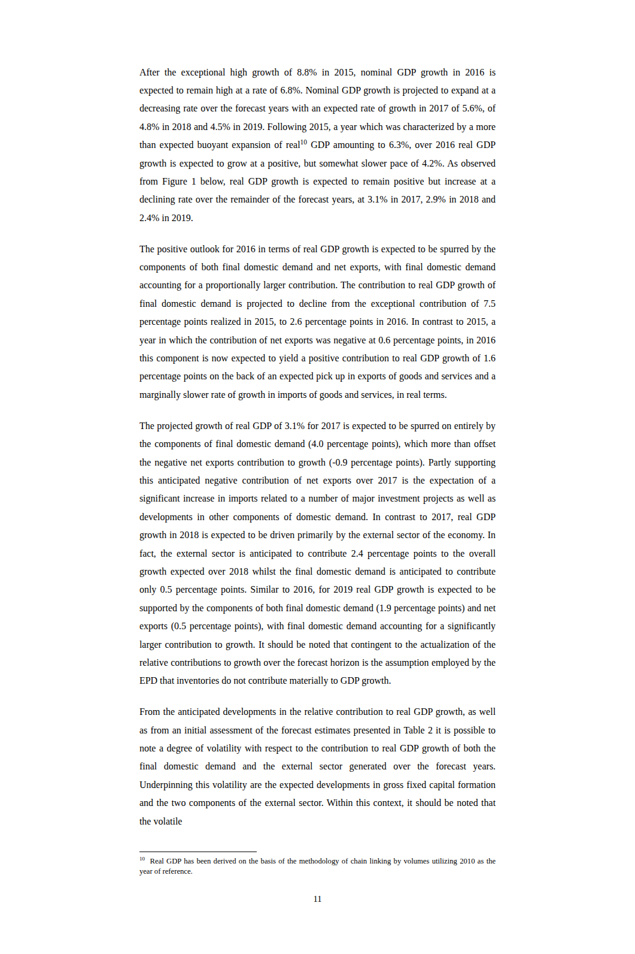After the exceptional high growth of 8.8% in 2015, nominal GDP growth in 2016 is expected to remain high at a rate of 6.8%. Nominal GDP growth is projected to expand at a decreasing rate over the forecast years with an expected rate of growth in 2017 of 5.6%, of 4.8% in 2018 and 4.5% in 2019. Following 2015, a year which was characterized by a more than expected buoyant expansion of real10 GDP amounting to 6.3%, over 2016 real GDP growth is expected to grow at a positive, but somewhat slower pace of 4.2%. As observed from Figure 1 below, real GDP growth is expected to remain positive but increase at a declining rate over the remainder of the forecast years, at 3.1% in 2017, 2.9% in 2018 and 2.4% in 2019.
The positive outlook for 2016 in terms of real GDP growth is expected to be spurred by the components of both final domestic demand and net exports, with final domestic demand accounting for a proportionally larger contribution. The contribution to real GDP growth of final domestic demand is projected to decline from the exceptional contribution of 7.5 percentage points realized in 2015, to 2.6 percentage points in 2016. In contrast to 2015, a year in which the contribution of net exports was negative at 0.6 percentage points, in 2016 this component is now expected to yield a positive contribution to real GDP growth of 1.6 percentage points on the back of an expected pick up in exports of goods and services and a marginally slower rate of growth in imports of goods and services, in real terms.
The projected growth of real GDP of 3.1% for 2017 is expected to be spurred on entirely by the components of final domestic demand (4.0 percentage points), which more than offset the negative net exports contribution to growth (-0.9 percentage points). Partly supporting this anticipated negative contribution of net exports over 2017 is the expectation of a significant increase in imports related to a number of major investment projects as well as developments in other components of domestic demand. In contrast to 2017, real GDP growth in 2018 is expected to be driven primarily by the external sector of the economy. In fact, the external sector is anticipated to contribute 2.4 percentage points to the overall growth expected over 2018 whilst the final domestic demand is anticipated to contribute only 0.5 percentage points. Similar to 2016, for 2019 real GDP growth is expected to be supported by the components of both final domestic demand (1.9 percentage points) and net exports (0.5 percentage points), with final domestic demand accounting for a significantly larger contribution to growth. It should be noted that contingent to the actualization of the relative contributions to growth over the forecast horizon is the assumption employed by the EPD that inventories do not contribute materially to GDP growth.
From the anticipated developments in the relative contribution to real GDP growth, as well as from an initial assessment of the forecast estimates presented in Table 2 it is possible to note a degree of volatility with respect to the contribution to real GDP growth of both the final domestic demand and the external sector generated over the forecast years. Underpinning this volatility are the expected developments in gross fixed capital formation and the two components of the external sector. Within this context, it should be noted that the volatile
10 Real GDP has been derived on the basis of the methodology of chain linking by volumes utilizing 2010 as the year of reference.
11